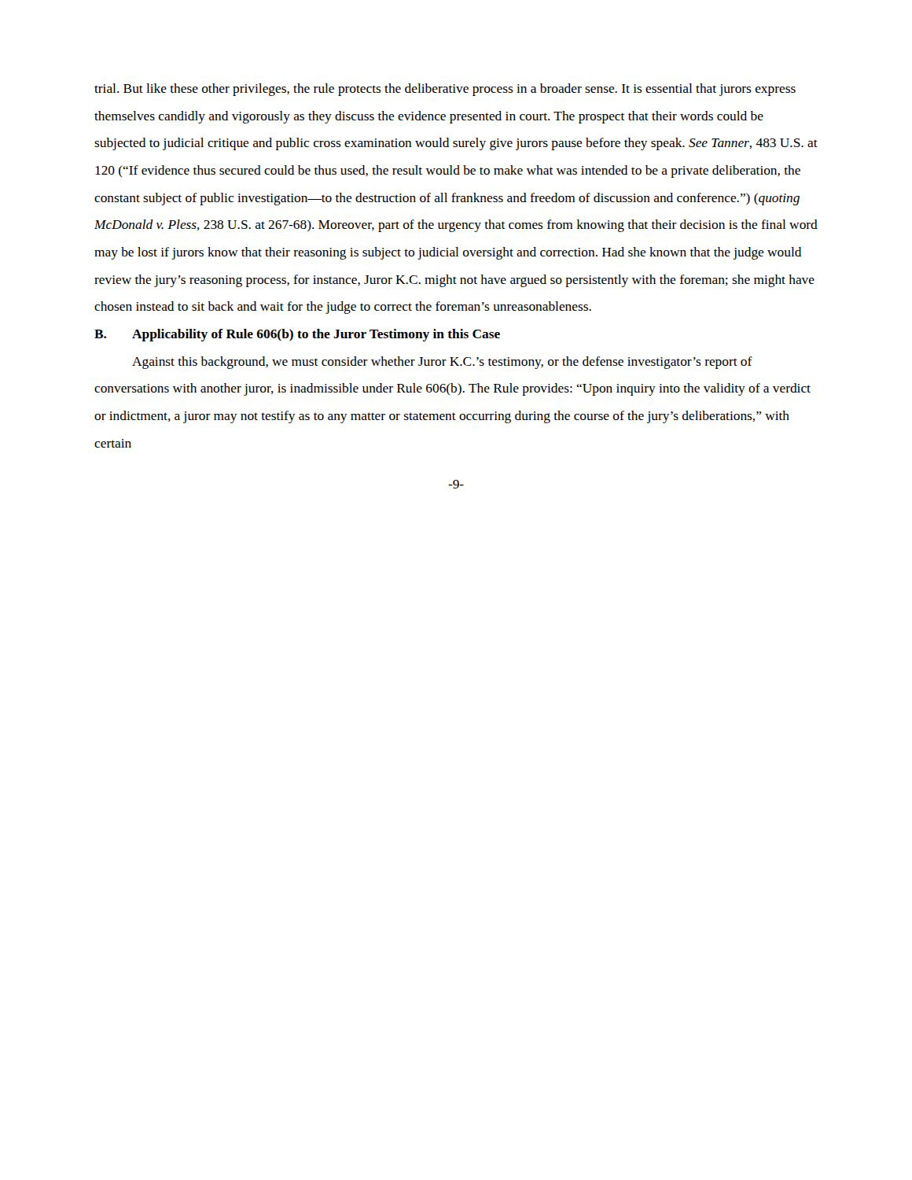trial. But like these other privileges, the rule protects the deliberative process in a broader sense. It is essential that jurors express themselves candidly and vigorously as they discuss the evidence presented in court. The prospect that their words could be subjected to judicial critique and public cross examination would surely give jurors pause before they speak. See Tanner, 483 U.S. at 120 (“If evidence thus secured could be thus used, the result would be to make what was intended to be a private deliberation, the constant subject of public investigation—to the destruction of all frankness and freedom of discussion and conference.”) (quoting McDonald v. Pless, 238 U.S. at 267-68). Moreover, part of the urgency that comes from knowing that their decision is the final word may be lost if jurors know that their reasoning is subject to judicial oversight and correction. Had she known that the judge would review the jury’s reasoning process, for instance, Juror K.C. might not have argued so persistently with the foreman; she might have chosen instead to sit back and wait for the judge to correct the foreman’s unreasonableness.
B. Applicability of Rule 606(b) to the Juror Testimony in this Case
Against this background, we must consider whether Juror K.C.’s testimony, or the defense investigator’s report of conversations with another juror, is inadmissible under Rule 606(b). The Rule provides: “Upon inquiry into the validity of a verdict or indictment, a juror may not testify as to any matter or statement occurring during the course of the jury’s deliberations,” with certain
-9-